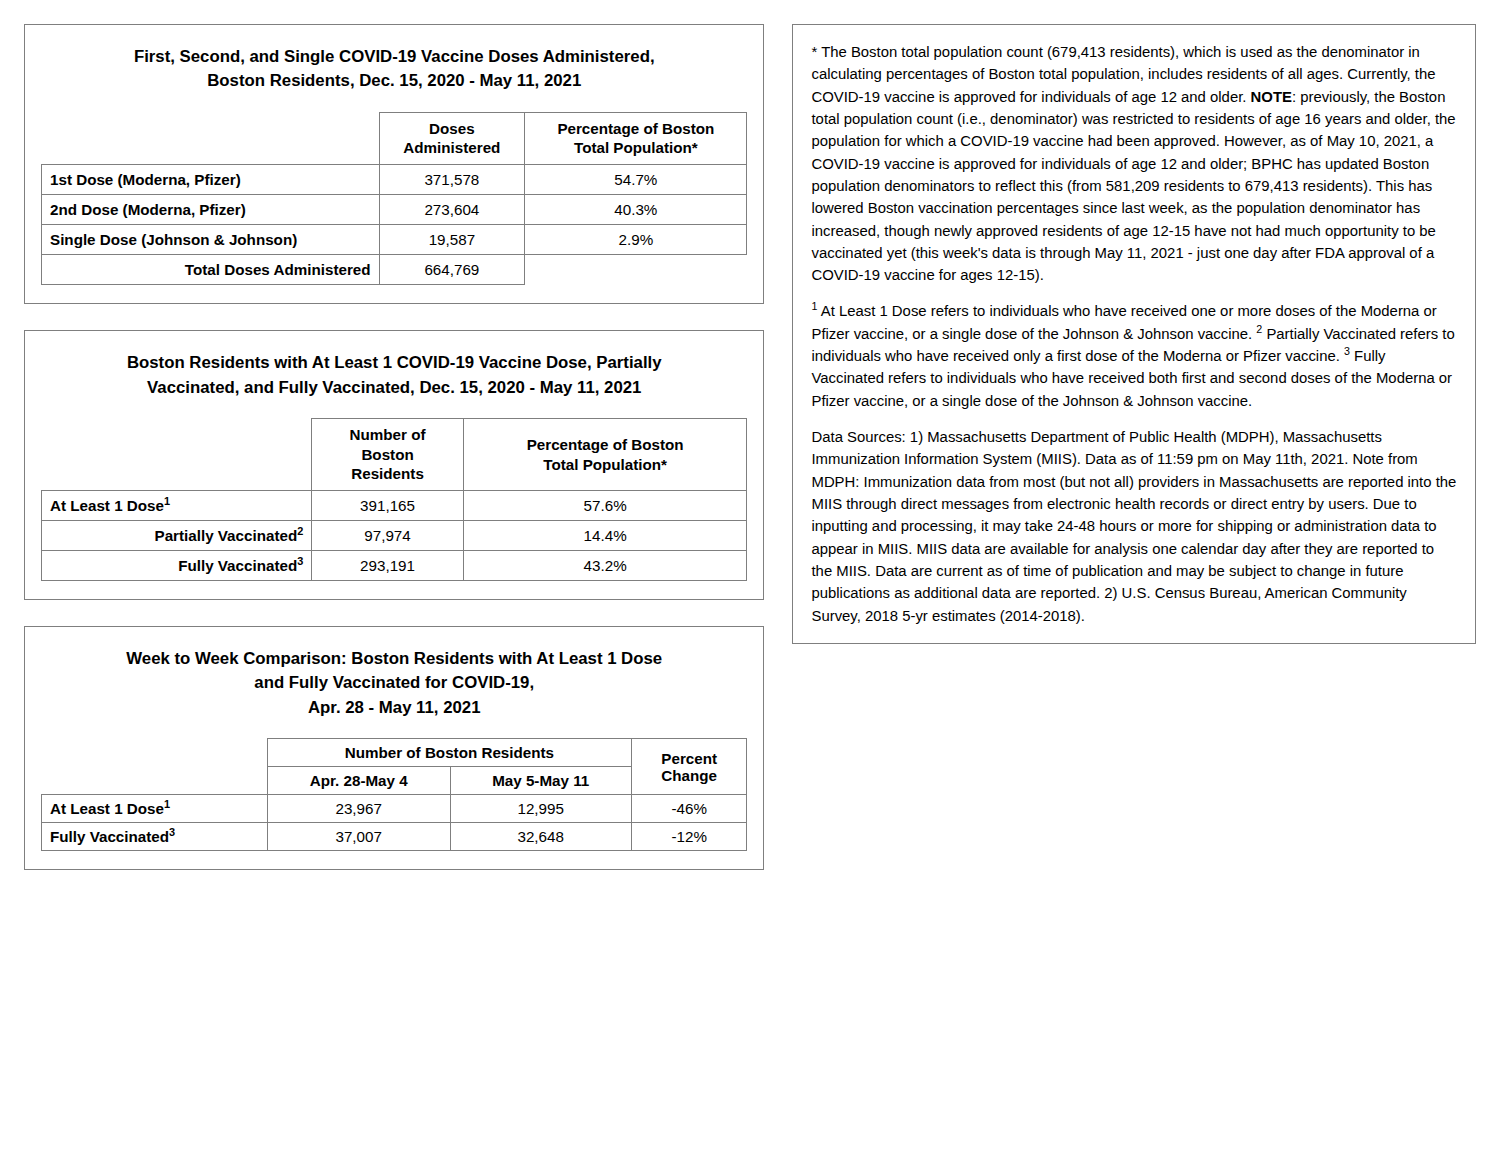First, Second, and Single COVID-19 Vaccine Doses Administered,
Boston Residents, Dec. 15, 2020 - May 11, 2021
| | Doses Administered | Percentage of Boston Total Population* |
| --- | --- | --- |
| 1st Dose (Moderna, Pfizer) | 371,578 | 54.7% |
| 2nd Dose (Moderna, Pfizer) | 273,604 | 40.3% |
| Single Dose (Johnson & Johnson) | 19,587 | 2.9% |
| Total Doses Administered | 664,769 | |
Boston Residents with At Least 1 COVID-19 Vaccine Dose, Partially
Vaccinated, and Fully Vaccinated, Dec. 15, 2020 - May 11, 2021
| | Number of Boston Residents | Percentage of Boston Total Population* |
| --- | --- | --- |
| At Least 1 Dose 1 | 391,165 | 57.6% |
| Partially Vaccinated 2 | 97,974 | 14.4% |
| Fully Vaccinated 3 | 293,191 | 43.2% |
Week to Week Comparison: Boston Residents with At Least 1 Dose
and Fully Vaccinated for COVID-19,
Apr. 28 - May 11, 2021
| | Number of Boston Residents | Percent Change |
| --- | --- | --- |
| Apr. 28-May 4 | May 5-May 11 |
| At Least 1 Dose 1 | 23,967 | 12,995 | -46% |
| Fully Vaccinated 3 | 37,007 | 32,648 | -12% |
* The Boston total population count (679,413 residents), which is used as the denominator in calculating percentages of Boston total population, includes residents of all ages. Currently, the COVID-19 vaccine is approved for individuals of age 12 and older. NOTE: previously, the Boston total population count (i.e., denominator) was restricted to residents of age 16 years and older, the population for which a COVID-19 vaccine had been approved. However, as of May 10, 2021, a COVID-19 vaccine is approved for individuals of age 12 and older; BPHC has updated Boston population denominators to reflect this (from 581,209 residents to 679,413 residents). This has lowered Boston vaccination percentages since last week, as the population denominator has increased, though newly approved residents of age 12-15 have not had much opportunity to be vaccinated yet (this week's data is through May 11, 2021 - just one day after FDA approval of a COVID-19 vaccine for ages 12-15).
1 At Least 1 Dose refers to individuals who have received one or more doses of the Moderna or Pfizer vaccine, or a single dose of the Johnson & Johnson vaccine. 2 Partially Vaccinated refers to individuals who have received only a first dose of the Moderna or Pfizer vaccine. 3 Fully Vaccinated refers to individuals who have received both first and second doses of the Moderna or Pfizer vaccine, or a single dose of the Johnson & Johnson vaccine.
Data Sources: 1) Massachusetts Department of Public Health (MDPH), Massachusetts Immunization Information System (MIIS). Data as of 11:59 pm on May 11th, 2021. Note from MDPH: Immunization data from most (but not all) providers in Massachusetts are reported into the MIIS through direct messages from electronic health records or direct entry by users. Due to inputting and processing, it may take 24-48 hours or more for shipping or administration data to appear in MIIS. MIIS data are available for analysis one calendar day after they are reported to the MIIS. Data are current as of time of publication and may be subject to change in future publications as additional data are reported. 2) U.S. Census Bureau, American Community Survey, 2018 5-yr estimates (2014-2018).